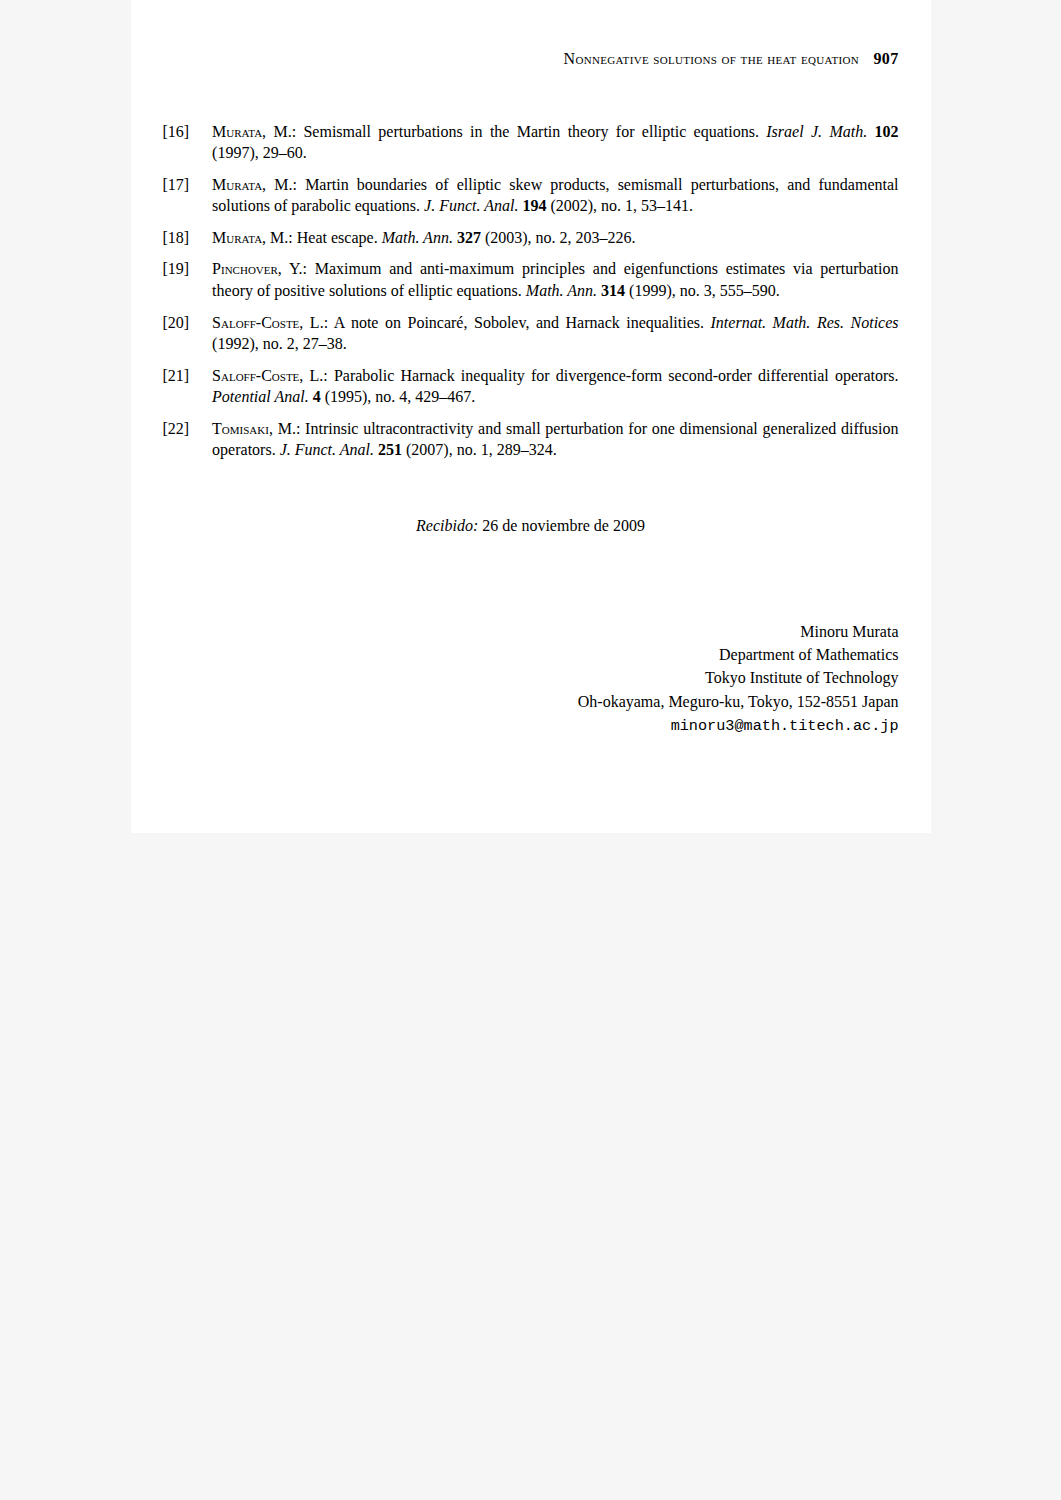Nonnegative solutions of the heat equation 907
[16] Murata, M.: Semismall perturbations in the Martin theory for elliptic equations. Israel J. Math. 102 (1997), 29–60.
[17] Murata, M.: Martin boundaries of elliptic skew products, semismall perturbations, and fundamental solutions of parabolic equations. J. Funct. Anal. 194 (2002), no. 1, 53–141.
[18] Murata, M.: Heat escape. Math. Ann. 327 (2003), no. 2, 203–226.
[19] Pinchover, Y.: Maximum and anti-maximum principles and eigenfunctions estimates via perturbation theory of positive solutions of elliptic equations. Math. Ann. 314 (1999), no. 3, 555–590.
[20] Saloff-Coste, L.: A note on Poincaré, Sobolev, and Harnack inequalities. Internat. Math. Res. Notices (1992), no. 2, 27–38.
[21] Saloff-Coste, L.: Parabolic Harnack inequality for divergence-form second-order differential operators. Potential Anal. 4 (1995), no. 4, 429–467.
[22] Tomisaki, M.: Intrinsic ultracontractivity and small perturbation for one dimensional generalized diffusion operators. J. Funct. Anal. 251 (2007), no. 1, 289–324.
Recibido: 26 de noviembre de 2009
Minoru Murata
Department of Mathematics
Tokyo Institute of Technology
Oh-okayama, Meguro-ku, Tokyo, 152-8551 Japan
minoru3@math.titech.ac.jp